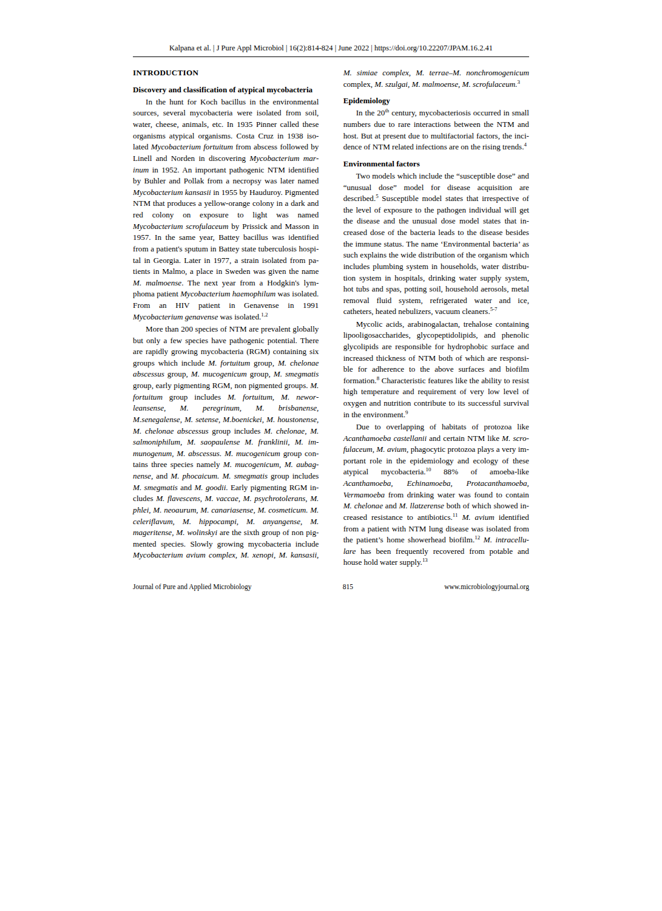Kalpana et al. | J Pure Appl Microbiol | 16(2):814-824 | June 2022 | https://doi.org/10.22207/JPAM.16.2.41
Introduction
Discovery and classification of atypical mycobacteria
In the hunt for Koch bacillus in the environmental sources, several mycobacteria were isolated from soil, water, cheese, animals, etc. In 1935 Pinner called these organisms atypical organisms. Costa Cruz in 1938 isolated Mycobacterium fortuitum from abscess followed by Linell and Norden in discovering Mycobacterium marinum in 1952. An important pathogenic NTM identified by Buhler and Pollak from a necropsy was later named Mycobacterium kansasii in 1955 by Hauduroy. Pigmented NTM that produces a yellow-orange colony in a dark and red colony on exposure to light was named Mycobacterium scrofulaceum by Prissick and Masson in 1957. In the same year, Battey bacillus was identified from a patient's sputum in Battey state tuberculosis hospital in Georgia. Later in 1977, a strain isolated from patients in Malmo, a place in Sweden was given the name M. malmoense. The next year from a Hodgkin's lymphoma patient Mycobacterium haemophilum was isolated. From an HIV patient in Genavense in 1991 Mycobacterium genavense was isolated.1,2
More than 200 species of NTM are prevalent globally but only a few species have pathogenic potential. There are rapidly growing mycobacteria (RGM) containing six groups which include M. fortuitum group, M. chelonae abscessus group, M. mucogenicum group, M. smegmatis group, early pigmenting RGM, non pigmented groups. M. fortuitum group includes M. fortuitum, M. neworleansense, M. peregrinum, M. brisbanense, M.senegalense, M. setense, M.boenickei, M. houstonense, M. chelonae abscessus group includes M. chelonae, M. salmoniphilum, M. saopaulense M. franklinii, M. immunogenum, M. abscessus. M. mucogenicum group contains three species namely M. mucogenicum, M. aubagnense, and M. phocaicum. M. smegmatis group includes M. smegmatis and M. goodii. Early pigmenting RGM includes M. flavescens, M. vaccae, M. psychrotolerans, M. phlei, M. neoaurum, M. canariasense, M. cosmeticum. M. celeriflavum, M. hippocampi, M. anyangense, M. mageritense, M. wolinskyi are the sixth group of non pigmented species. Slowly growing mycobacteria include Mycobacterium avium complex, M. xenopi, M. kansasii, M. simiae complex, M. terrae–M. nonchromogenicum complex, M. szulgai, M. malmoense, M. scrofulaceum.3
Epidemiology
In the 20th century, mycobacteriosis occurred in small numbers due to rare interactions between the NTM and host. But at present due to multifactorial factors, the incidence of NTM related infections are on the rising trends.4
Environmental factors
Two models which include the “susceptible dose” and “unusual dose” model for disease acquisition are described.5 Susceptible model states that irrespective of the level of exposure to the pathogen individual will get the disease and the unusual dose model states that increased dose of the bacteria leads to the disease besides the immune status. The name ‘Environmental bacteria’ as such explains the wide distribution of the organism which includes plumbing system in households, water distribution system in hospitals, drinking water supply system, hot tubs and spas, potting soil, household aerosols, metal removal fluid system, refrigerated water and ice, catheters, heated nebulizers, vacuum cleaners.5-7
Mycolic acids, arabinogalactan, trehalose containing lipooligosaccharides, glycopeptidolipids, and phenolic glycolipids are responsible for hydrophobic surface and increased thickness of NTM both of which are responsible for adherence to the above surfaces and biofilm formation.8 Characteristic features like the ability to resist high temperature and requirement of very low level of oxygen and nutrition contribute to its successful survival in the environment.9
Due to overlapping of habitats of protozoa like Acanthamoeba castellanii and certain NTM like M. scrofulaceum, M. avium, phagocytic protozoa plays a very important role in the epidemiology and ecology of these atypical mycobacteria.10 88% of amoeba-like Acanthamoeba, Echinamoeba, Protacanthamoeba, Vermamoeba from drinking water was found to contain M. chelonae and M. llatzerense both of which showed increased resistance to antibiotics.11 M. avium identified from a patient with NTM lung disease was isolated from the patient’s home showerhead biofilm.12 M. intracellulare has been frequently recovered from potable and house hold water supply.13
Journal of Pure and Applied Microbiology
815
www.microbiologyjournal.org